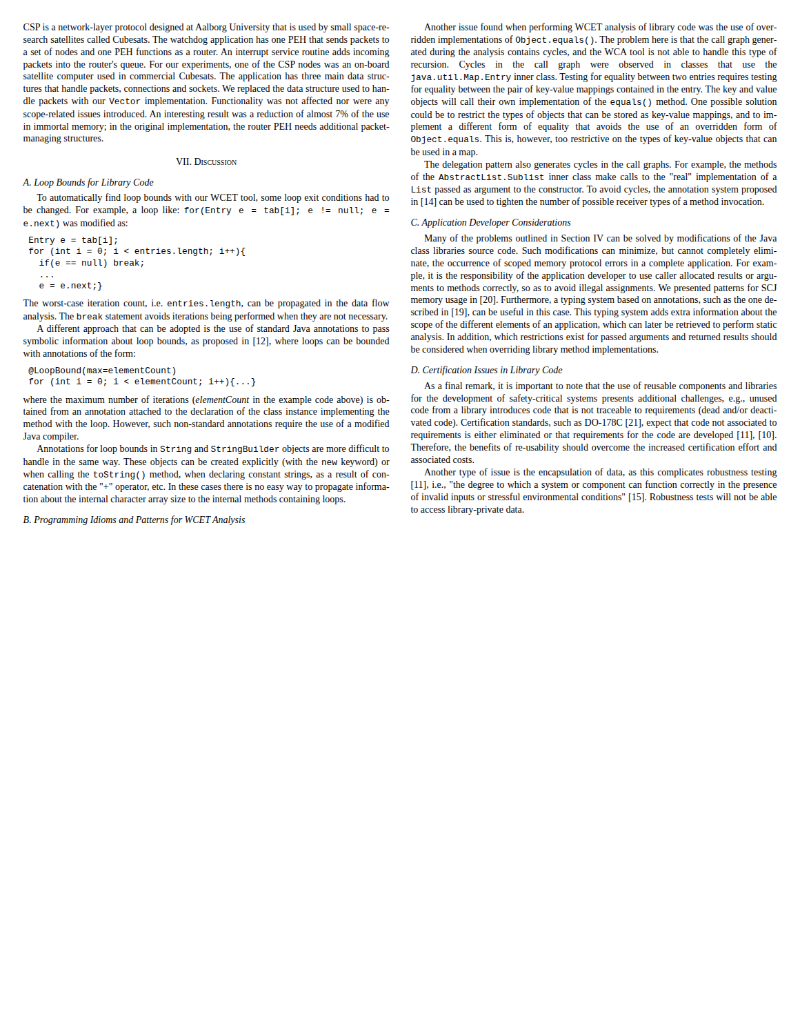CSP is a network-layer protocol designed at Aalborg University that is used by small space-research satellites called Cubesats. The watchdog application has one PEH that sends packets to a set of nodes and one PEH functions as a router. An interrupt service routine adds incoming packets into the router's queue. For our experiments, one of the CSP nodes was an on-board satellite computer used in commercial Cubesats. The application has three main data structures that handle packets, connections and sockets. We replaced the data structure used to handle packets with our Vector implementation. Functionality was not affected nor were any scope-related issues introduced. An interesting result was a reduction of almost 7% of the use in immortal memory; in the original implementation, the router PEH needs additional packet-managing structures.
VII. Discussion
A. Loop Bounds for Library Code
To automatically find loop bounds with our WCET tool, some loop exit conditions had to be changed. For example, a loop like: for(Entry e = tab[i]; e != null; e = e.next) was modified as:
Entry e = tab[i];
for (int i = 0; i < entries.length; i++){
  if(e == null) break;
  ...
  e = e.next;}
The worst-case iteration count, i.e. entries.length, can be propagated in the data flow analysis. The break statement avoids iterations being performed when they are not necessary.
A different approach that can be adopted is the use of standard Java annotations to pass symbolic information about loop bounds, as proposed in [12], where loops can be bounded with annotations of the form:
@LoopBound(max=elementCount)
for (int i = 0; i < elementCount; i++){...}
where the maximum number of iterations (elementCount in the example code above) is obtained from an annotation attached to the declaration of the class instance implementing the method with the loop. However, such non-standard annotations require the use of a modified Java compiler.
Annotations for loop bounds in String and StringBuilder objects are more difficult to handle in the same way. These objects can be created explicitly (with the new keyword) or when calling the toString() method, when declaring constant strings, as a result of concatenation with the "+" operator, etc. In these cases there is no easy way to propagate information about the internal character array size to the internal methods containing loops.
B. Programming Idioms and Patterns for WCET Analysis
Another issue found when performing WCET analysis of library code was the use of overridden implementations of Object.equals(). The problem here is that the call graph generated during the analysis contains cycles, and the WCA tool is not able to handle this type of recursion. Cycles in the call graph were observed in classes that use the java.util.Map.Entry inner class. Testing for equality between two entries requires testing for equality between the pair of key-value mappings contained in the entry. The key and value objects will call their own implementation of the equals() method. One possible solution could be to restrict the types of objects that can be stored as key-value mappings, and to implement a different form of equality that avoids the use of an overridden form of Object.equals. This is, however, too restrictive on the types of key-value objects that can be used in a map.
The delegation pattern also generates cycles in the call graphs. For example, the methods of the AbstractList.Sublist inner class make calls to the "real" implementation of a List passed as argument to the constructor. To avoid cycles, the annotation system proposed in [14] can be used to tighten the number of possible receiver types of a method invocation.
C. Application Developer Considerations
Many of the problems outlined in Section IV can be solved by modifications of the Java class libraries source code. Such modifications can minimize, but cannot completely eliminate, the occurrence of scoped memory protocol errors in a complete application. For example, it is the responsibility of the application developer to use caller allocated results or arguments to methods correctly, so as to avoid illegal assignments. We presented patterns for SCJ memory usage in [20]. Furthermore, a typing system based on annotations, such as the one described in [19], can be useful in this case. This typing system adds extra information about the scope of the different elements of an application, which can later be retrieved to perform static analysis. In addition, which restrictions exist for passed arguments and returned results should be considered when overriding library method implementations.
D. Certification Issues in Library Code
As a final remark, it is important to note that the use of reusable components and libraries for the development of safety-critical systems presents additional challenges, e.g., unused code from a library introduces code that is not traceable to requirements (dead and/or deactivated code). Certification standards, such as DO-178C [21], expect that code not associated to requirements is either eliminated or that requirements for the code are developed [11], [10]. Therefore, the benefits of re-usability should overcome the increased certification effort and associated costs.
Another type of issue is the encapsulation of data, as this complicates robustness testing [11], i.e., "the degree to which a system or component can function correctly in the presence of invalid inputs or stressful environmental conditions" [15]. Robustness tests will not be able to access library-private data.